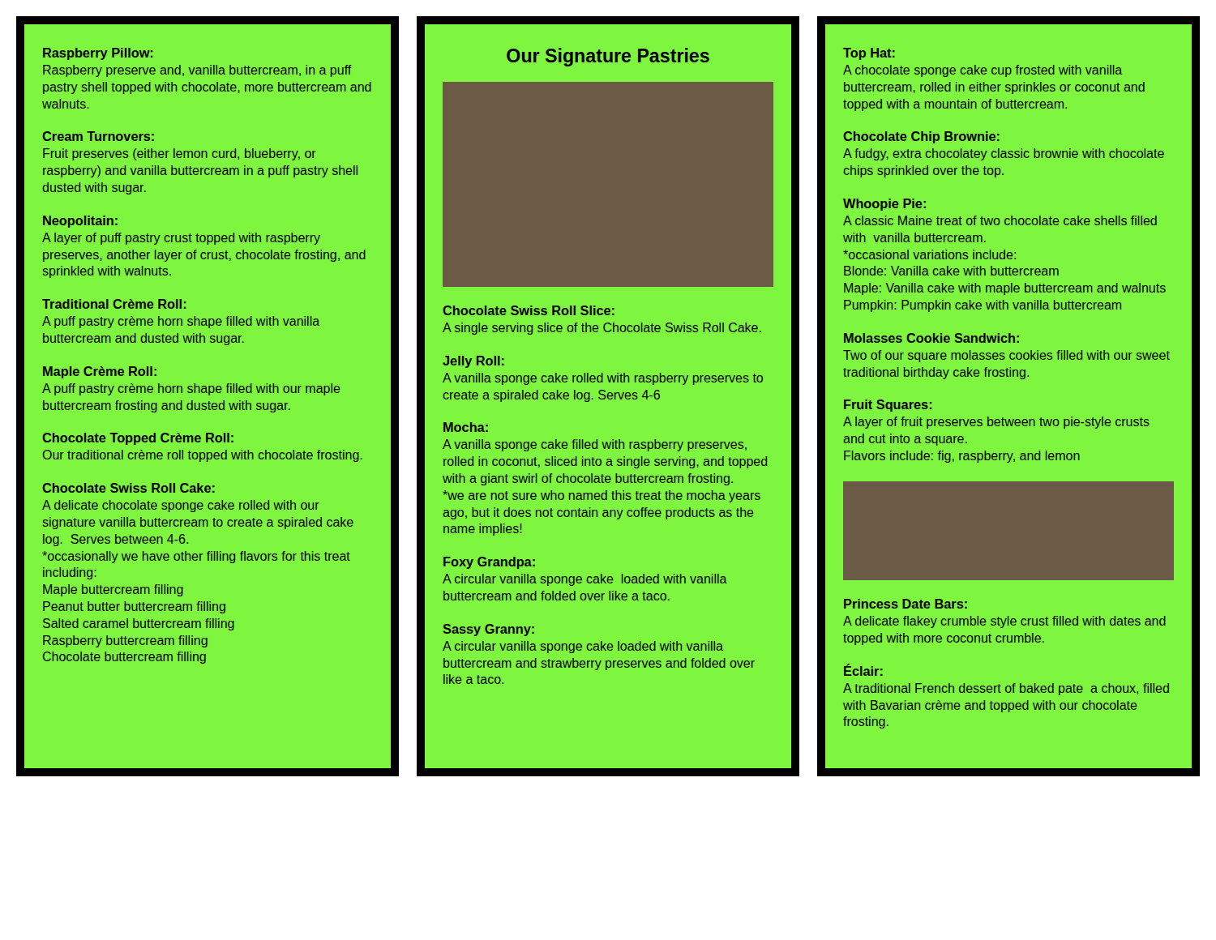Raspberry Pillow:
Raspberry preserve and, vanilla buttercream, in a puff pastry shell topped with chocolate, more buttercream and walnuts.
Cream Turnovers:
Fruit preserves (either lemon curd, blueberry, or raspberry) and vanilla buttercream in a puff pastry shell dusted with sugar.
Neopolitain:
A layer of puff pastry crust topped with raspberry preserves, another layer of crust, chocolate frosting, and sprinkled with walnuts.
Traditional Crème Roll:
A puff pastry crème horn shape filled with vanilla buttercream and dusted with sugar.
Maple Crème Roll:
A puff pastry crème horn shape filled with our maple buttercream frosting and dusted with sugar.
Chocolate Topped Crème Roll:
Our traditional crème roll topped with chocolate frosting.
Chocolate Swiss Roll Cake:
A delicate chocolate sponge cake rolled with our signature vanilla buttercream to create a spiraled cake log. Serves between 4-6.
*occasionally we have other filling flavors for this treat including:
Maple buttercream filling
Peanut butter buttercream filling
Salted caramel buttercream filling
Raspberry buttercream filling
Chocolate buttercream filling
Our Signature Pastries
Chocolate Swiss Roll Slice:
A single serving slice of the Chocolate Swiss Roll Cake.
Jelly Roll:
A vanilla sponge cake rolled with raspberry preserves to create a spiraled cake log. Serves 4-6
Mocha:
A vanilla sponge cake filled with raspberry preserves, rolled in coconut, sliced into a single serving, and topped with a giant swirl of chocolate buttercream frosting.
*we are not sure who named this treat the mocha years ago, but it does not contain any coffee products as the name implies!
Foxy Grandpa:
A circular vanilla sponge cake loaded with vanilla buttercream and folded over like a taco.
Sassy Granny:
A circular vanilla sponge cake loaded with vanilla buttercream and strawberry preserves and folded over like a taco.
Top Hat:
A chocolate sponge cake cup frosted with vanilla buttercream, rolled in either sprinkles or coconut and topped with a mountain of buttercream.
Chocolate Chip Brownie:
A fudgy, extra chocolatey classic brownie with chocolate chips sprinkled over the top.
Whoopie Pie:
A classic Maine treat of two chocolate cake shells filled with vanilla buttercream.
*occasional variations include:
Blonde: Vanilla cake with buttercream
Maple: Vanilla cake with maple buttercream and walnuts
Pumpkin: Pumpkin cake with vanilla buttercream
Molasses Cookie Sandwich:
Two of our square molasses cookies filled with our sweet traditional birthday cake frosting.
Fruit Squares:
A layer of fruit preserves between two pie-style crusts and cut into a square.
Flavors include: fig, raspberry, and lemon
Princess Date Bars:
A delicate flakey crumble style crust filled with dates and topped with more coconut crumble.
Éclair:
A traditional French dessert of baked pate a choux, filled with Bavarian crème and topped with our chocolate frosting.